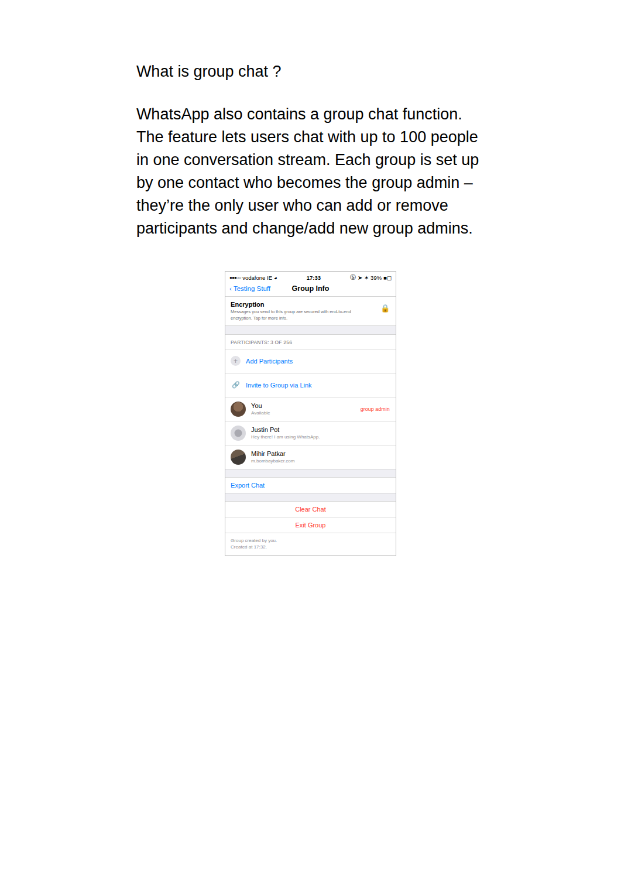What is group chat ?
WhatsApp also contains a group chat function. The feature lets users chat with up to 100 people in one conversation stream. Each group is set up by one contact who becomes the group admin – they’re the only user who can add or remove participants and change/add new group admins.
●●●○○ vodafone IE ◕
17:33
Ⓢ ➤ ✶ 39% ■◻
‹ Testing Stuff
Group Info
Encryption
Messages you send to this group are secured with end-to-end encryption. Tap for more info.
🔒
PARTICIPANTS: 3 OF 256
+
Add Participants
🔗
Invite to Group via Link
You Available
group admin
Justin Pot Hey there! I am using WhatsApp.
Mihir Patkar m.bombaybaker.com
Export Chat
Clear Chat
Exit Group
Group created by you.
Created at 17:32.